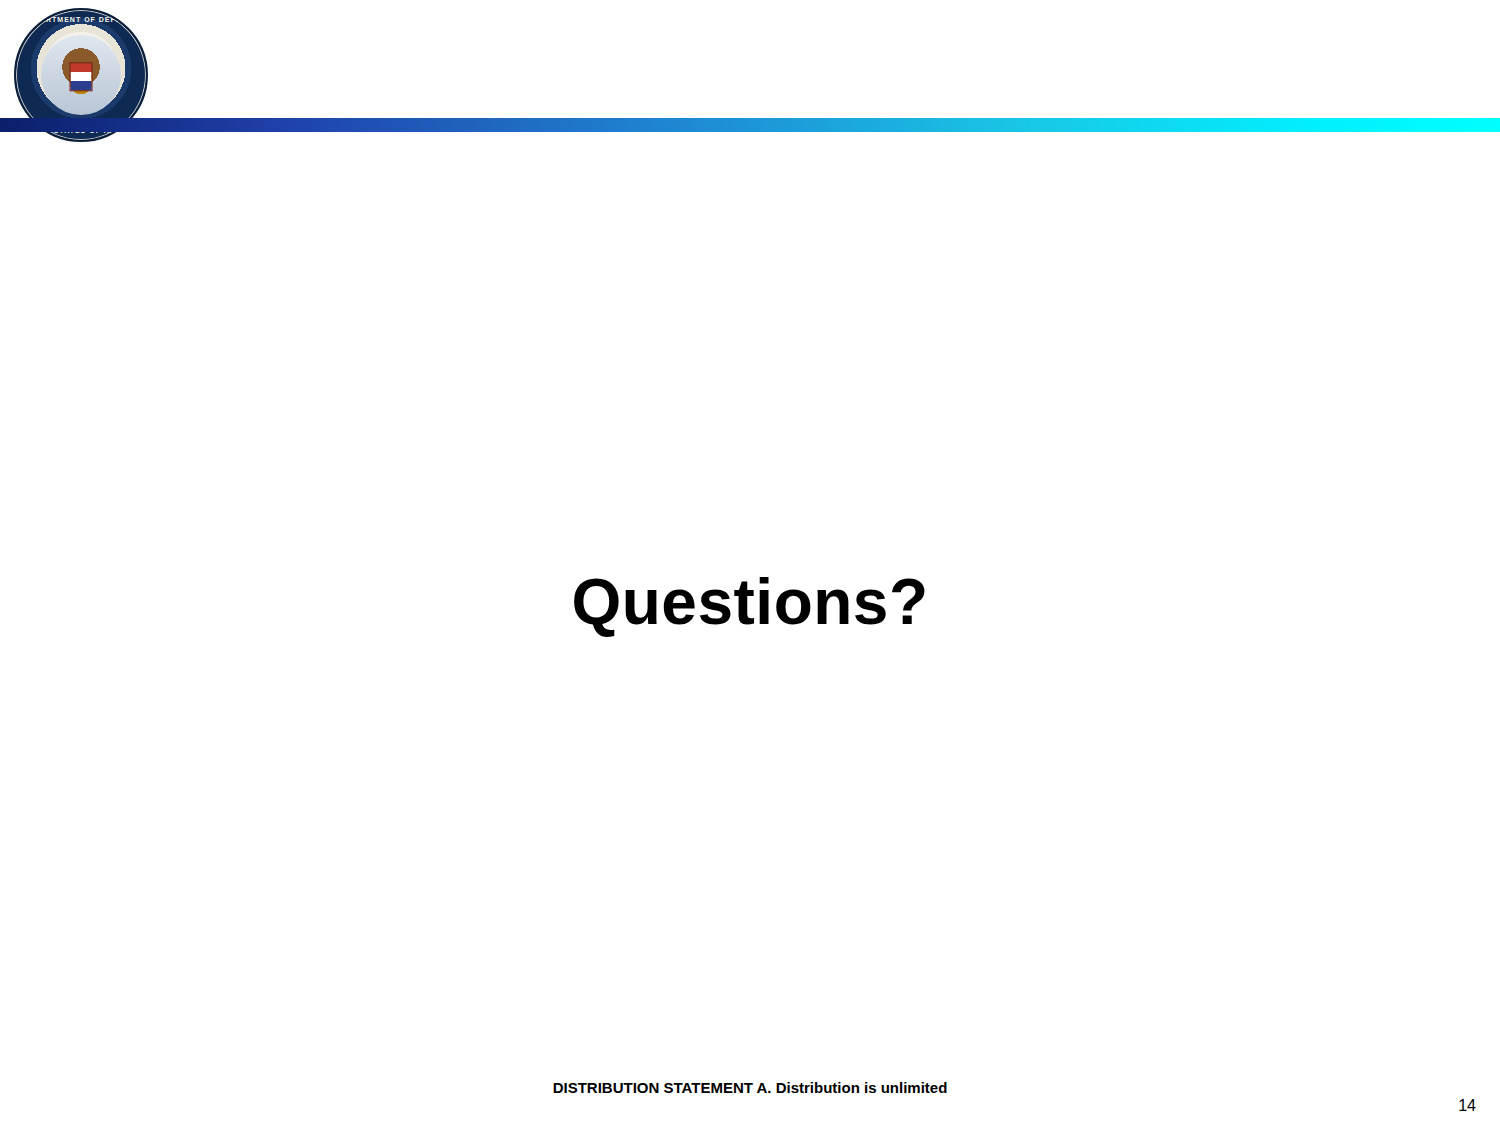Department of Defense
United States of America
Questions?
DISTRIBUTION STATEMENT A. Distribution is unlimited
14